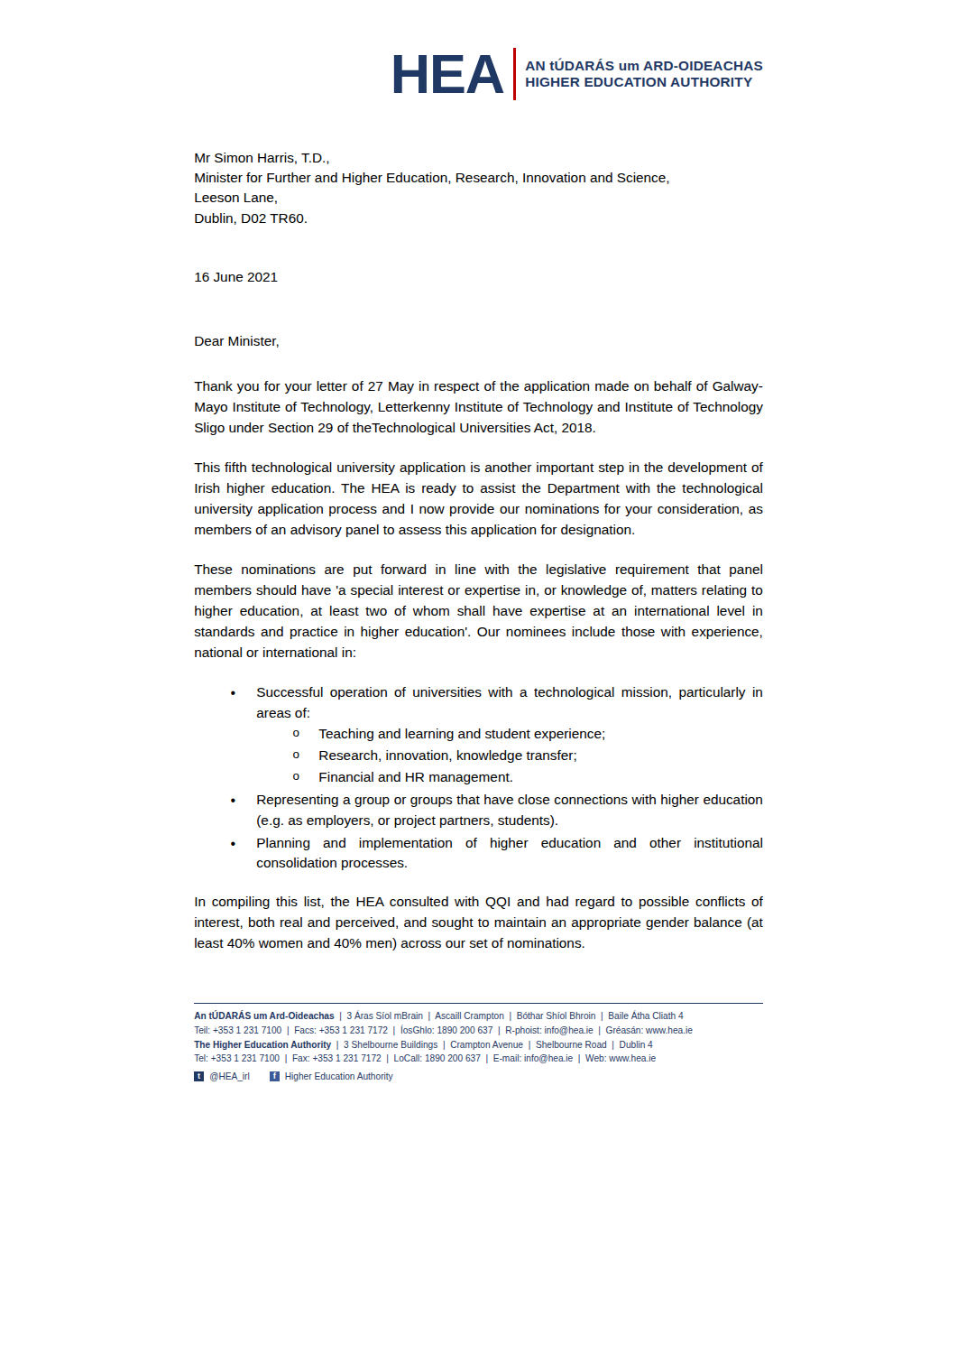HEA
AN tÚDARÁS um ARD-OIDEACHAS HIGHER EDUCATION AUTHORITY
Mr Simon Harris, T.D.,
Minister for Further and Higher Education, Research, Innovation and Science,
Leeson Lane,
Dublin, D02 TR60.
16 June 2021
Dear Minister,
Thank you for your letter of 27 May in respect of the application made on behalf of Galway-Mayo Institute of Technology, Letterkenny Institute of Technology and Institute of Technology Sligo under Section 29 of theTechnological Universities Act, 2018.
This fifth technological university application is another important step in the development of Irish higher education. The HEA is ready to assist the Department with the technological university application process and I now provide our nominations for your consideration, as members of an advisory panel to assess this application for designation.
These nominations are put forward in line with the legislative requirement that panel members should have 'a special interest or expertise in, or knowledge of, matters relating to higher education, at least two of whom shall have expertise at an international level in standards and practice in higher education'. Our nominees include those with experience, national or international in:
Successful operation of universities with a technological mission, particularly in areas of:
Teaching and learning and student experience;
Research, innovation, knowledge transfer;
Financial and HR management.
Representing a group or groups that have close connections with higher education (e.g. as employers, or project partners, students).
Planning and implementation of higher education and other institutional consolidation processes.
In compiling this list, the HEA consulted with QQI and had regard to possible conflicts of interest, both real and perceived, and sought to maintain an appropriate gender balance (at least 40% women and 40% men) across our set of nominations.
An tÚDARÁS um Ard-Oideachas | 3 Áras Síol mBrain | Ascaill Crampton | Bóthar Shíol Bhroin | Baile Átha Cliath 4
Teil: +353 1 231 7100 | Facs: +353 1 231 7172 | ÍosGhlo: 1890 200 637 | R-phoist: info@hea.ie | Gréasán: www.hea.ie
The Higher Education Authority | 3 Shelbourne Buildings | Crampton Avenue | Shelbourne Road | Dublin 4
Tel: +353 1 231 7100 | Fax: +353 1 231 7172 | LoCall: 1890 200 637 | E-mail: info@hea.ie | Web: www.hea.ie
t@HEA_irl fHigher Education Authority